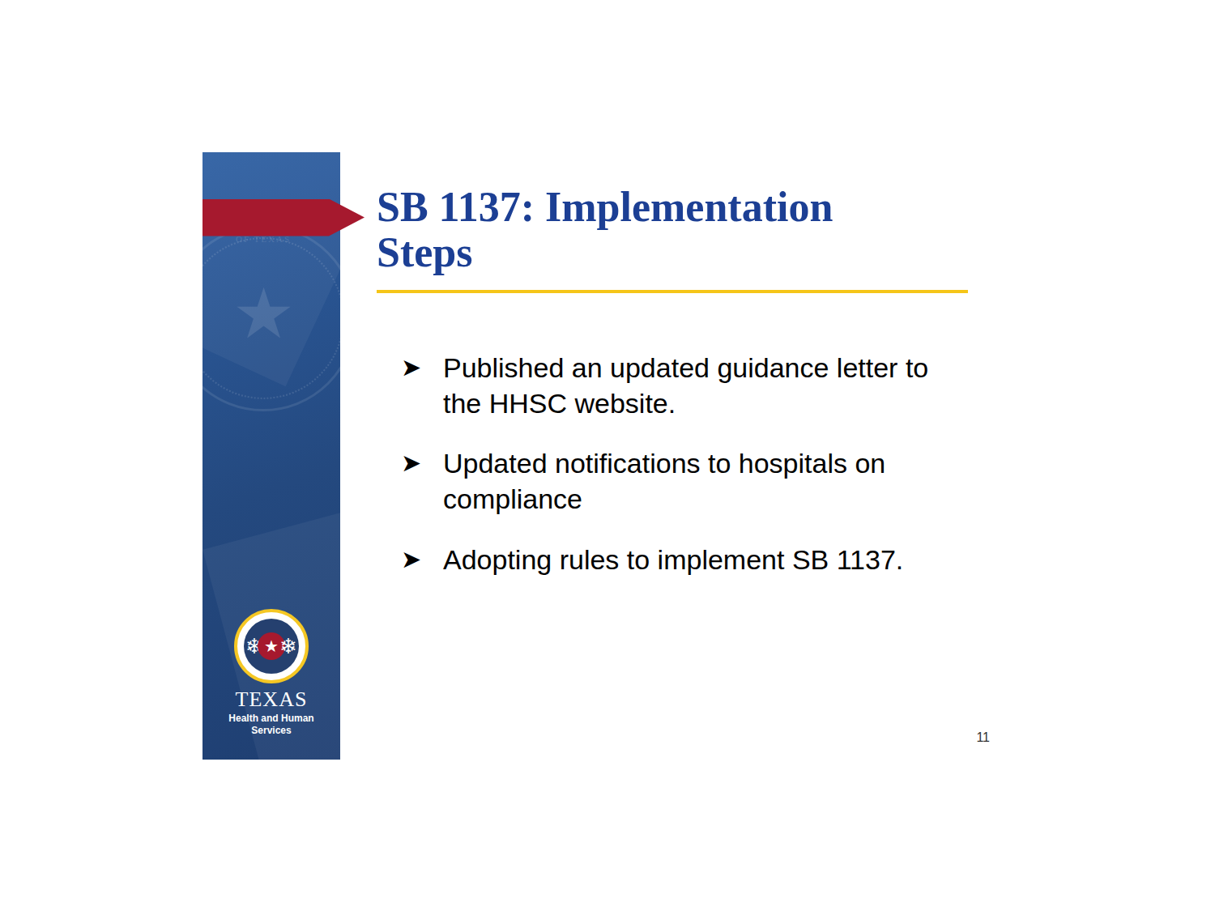OF TEXAS ★
❄ ★ ❄
TEXAS
Health and Human
Services
SB 1137: Implementation Steps
Published an updated guidance letter to the HHSC website.
Updated notifications to hospitals on compliance
Adopting rules to implement SB 1137.
11